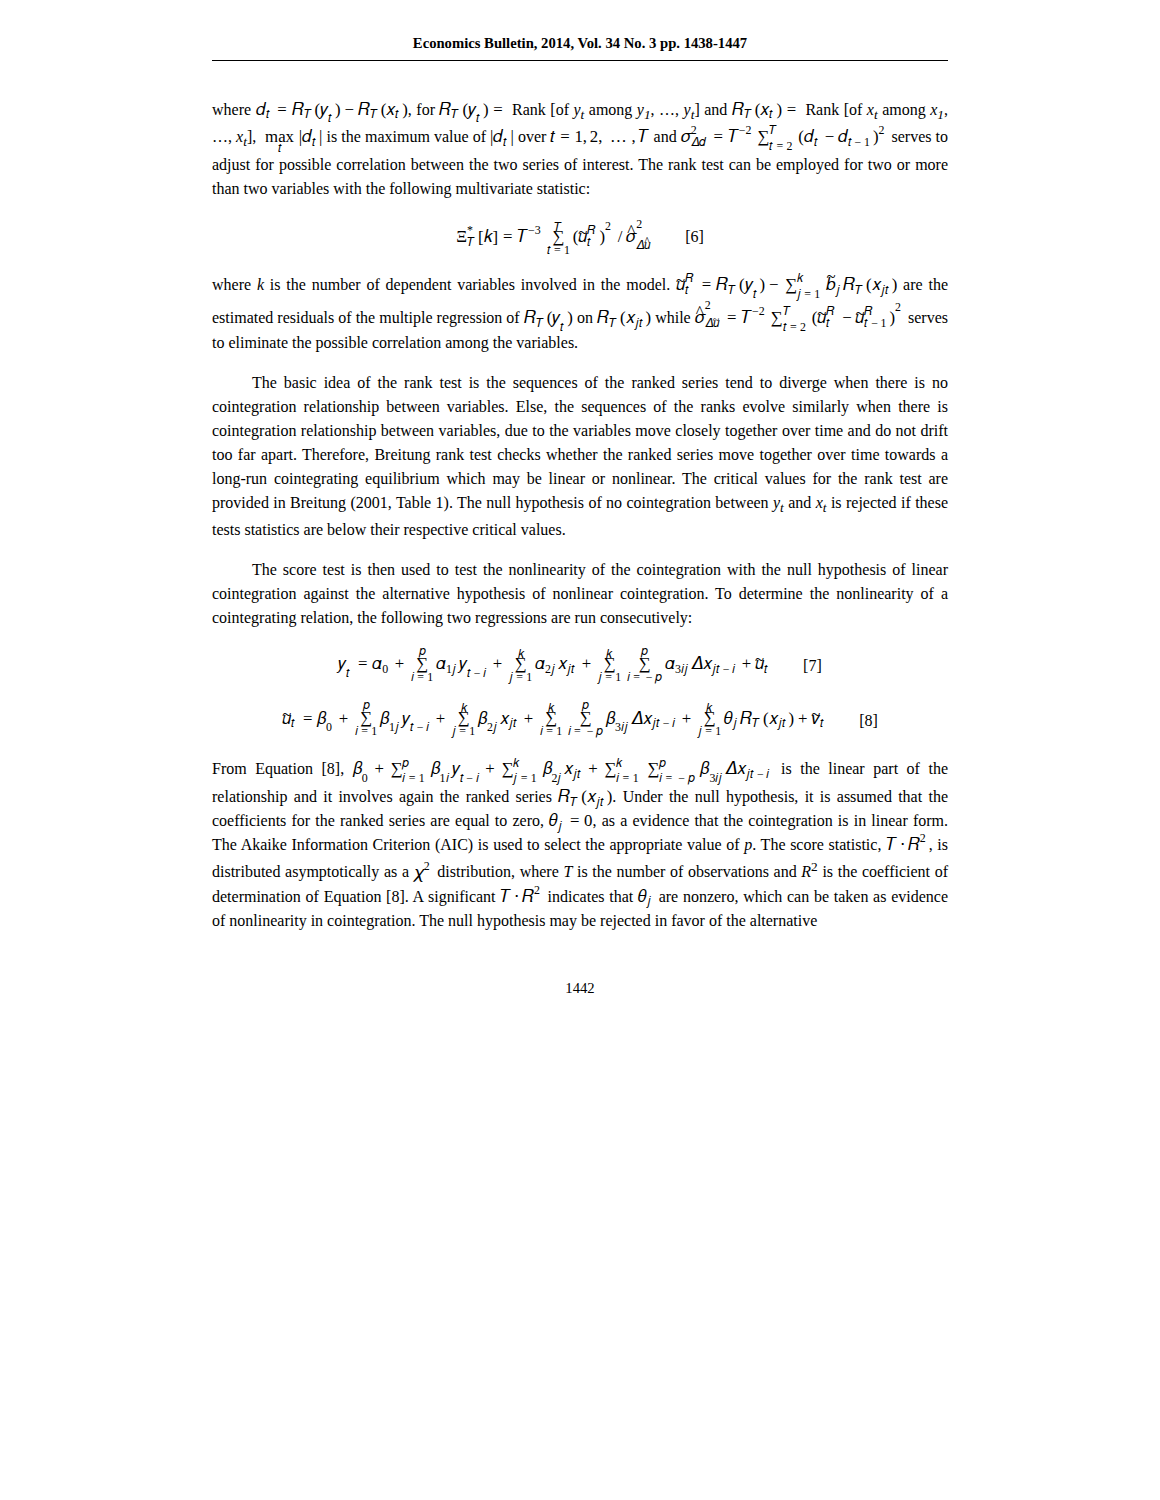Economics Bulletin, 2014, Vol. 34 No. 3 pp. 1438-1447
where dt=RT(yt)−RT(xt), for RT(yt)= Rank [of yt among y1, …, yt] and RT(xt)= Rank [of xt among x1, …, xt], maxt|dt| is the maximum value of |dt| over t=1,2,…,T and σΔd2=T−2∑t=2T(dt−dt−1)2 serves to adjust for possible correlation between the two series of interest. The rank test can be employed for two or more than two variables with the following multivariate statistic:
ΞT* [k] = T−3 ∑t=1T (u~tR)2 / σ^Δu^2
[6]
where k is the number of dependent variables involved in the model. u~tR=RT(yt)−∑j=1kb~jRT(xjt) are the estimated residuals of the multiple regression of RT(yt) on RT(xjt) while σ^Δu~2=T−2∑t=2T(u~tR−u~t−1R)2 serves to eliminate the possible correlation among the variables.
The basic idea of the rank test is the sequences of the ranked series tend to diverge when there is no cointegration relationship between variables. Else, the sequences of the ranks evolve similarly when there is cointegration relationship between variables, due to the variables move closely together over time and do not drift too far apart. Therefore, Breitung rank test checks whether the ranked series move together over time towards a long-run cointegrating equilibrium which may be linear or nonlinear. The critical values for the rank test are provided in Breitung (2001, Table 1). The null hypothesis of no cointegration between yt and xt is rejected if these tests statistics are below their respective critical values.
The score test is then used to test the nonlinearity of the cointegration with the null hypothesis of linear cointegration against the alternative hypothesis of nonlinear cointegration. To determine the nonlinearity of a cointegrating relation, the following two regressions are run consecutively:
yt = α0 + ∑i=1p α1j yt−i + ∑j=1k α2j xjt + ∑j=1k ∑i=−pp α3ij Δxjt−i + u~t
[7]
u~t = β0 + ∑i=1p β1j yt−i + ∑j=1k β2j xjt + ∑i=1k ∑i=−pp β3ij Δxjt−i + ∑j=1k θj RT(xjt) + v~t
[8]
From Equation [8], β0+∑i=1pβ1iyt−i+∑j=1kβ2jxjt+∑i=1k∑i=−ppβ3ijΔxjt−i is the linear part of the relationship and it involves again the ranked series RT(xjt). Under the null hypothesis, it is assumed that the coefficients for the ranked series are equal to zero, θj=0, as a evidence that the cointegration is in linear form. The Akaike Information Criterion (AIC) is used to select the appropriate value of p. The score statistic, T⋅R2, is distributed asymptotically as a χ2 distribution, where T is the number of observations and R2 is the coefficient of determination of Equation [8]. A significant T⋅R2 indicates that θj are nonzero, which can be taken as evidence of nonlinearity in cointegration. The null hypothesis may be rejected in favor of the alternative
1442